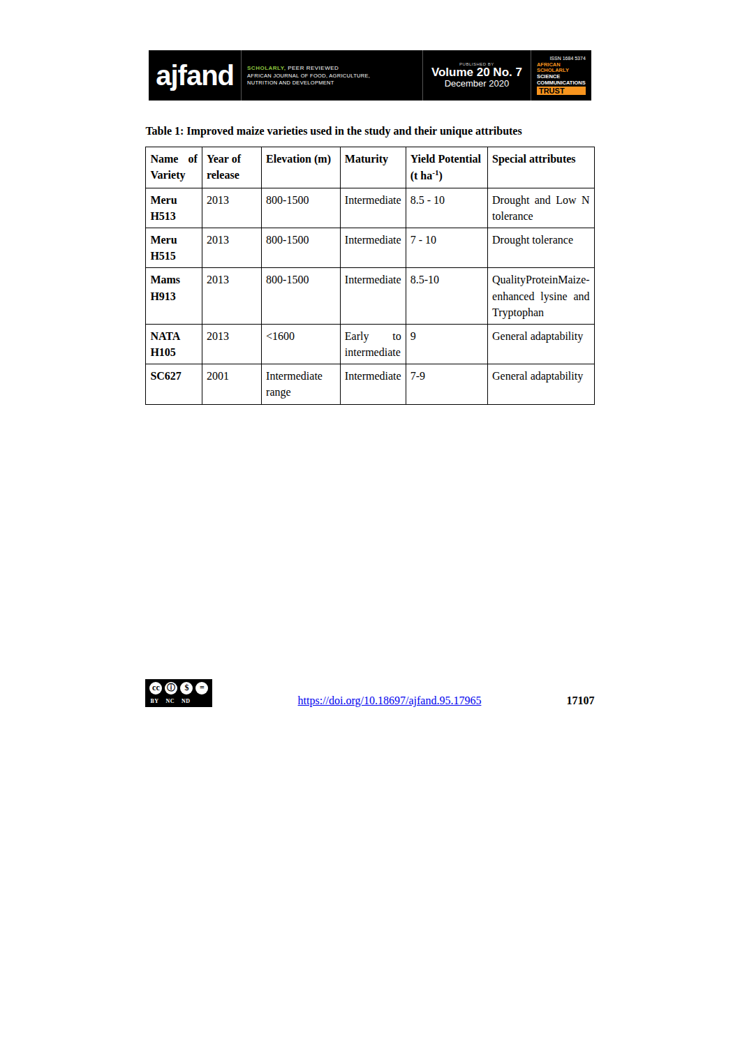ajfand
SCHOLARLY, PEER REVIEWED
African Journal of Food, Agriculture,
Nutrition and Development
Published by
Volume 20 No. 7
December 2020
ISSN 1684 5374
AFRICAN
SCHOLARLY
SCIENCE
COMMUNICATIONS
TRUST
Table 1: Improved maize varieties used in the study and their unique attributes
| Name of Variety | Year of release | Elevation (m) | Maturity | Yield Potential (t ha -1 ) | Special attributes |
| --- | --- | --- | --- | --- | --- |
| Meru H513 | 2013 | 800-1500 | Intermediate | 8.5 - 10 | Drought and Low N tolerance |
| Meru H515 | 2013 | 800-1500 | Intermediate | 7 - 10 | Drought tolerance |
| Mams H913 | 2013 | 800-1500 | Intermediate | 8.5-10 | Quality Protein Maize- enhanced lysine and Tryptophan |
| NATA H105 | 2013 | <1600 | Early to intermediate | 9 | General adaptability |
| SC627 | 2001 | Intermediate range | Intermediate | 7-9 | General adaptability |
cc ⓘ $ =
BY NC ND
https://doi.org/10.18697/ajfand.95.17965
17107